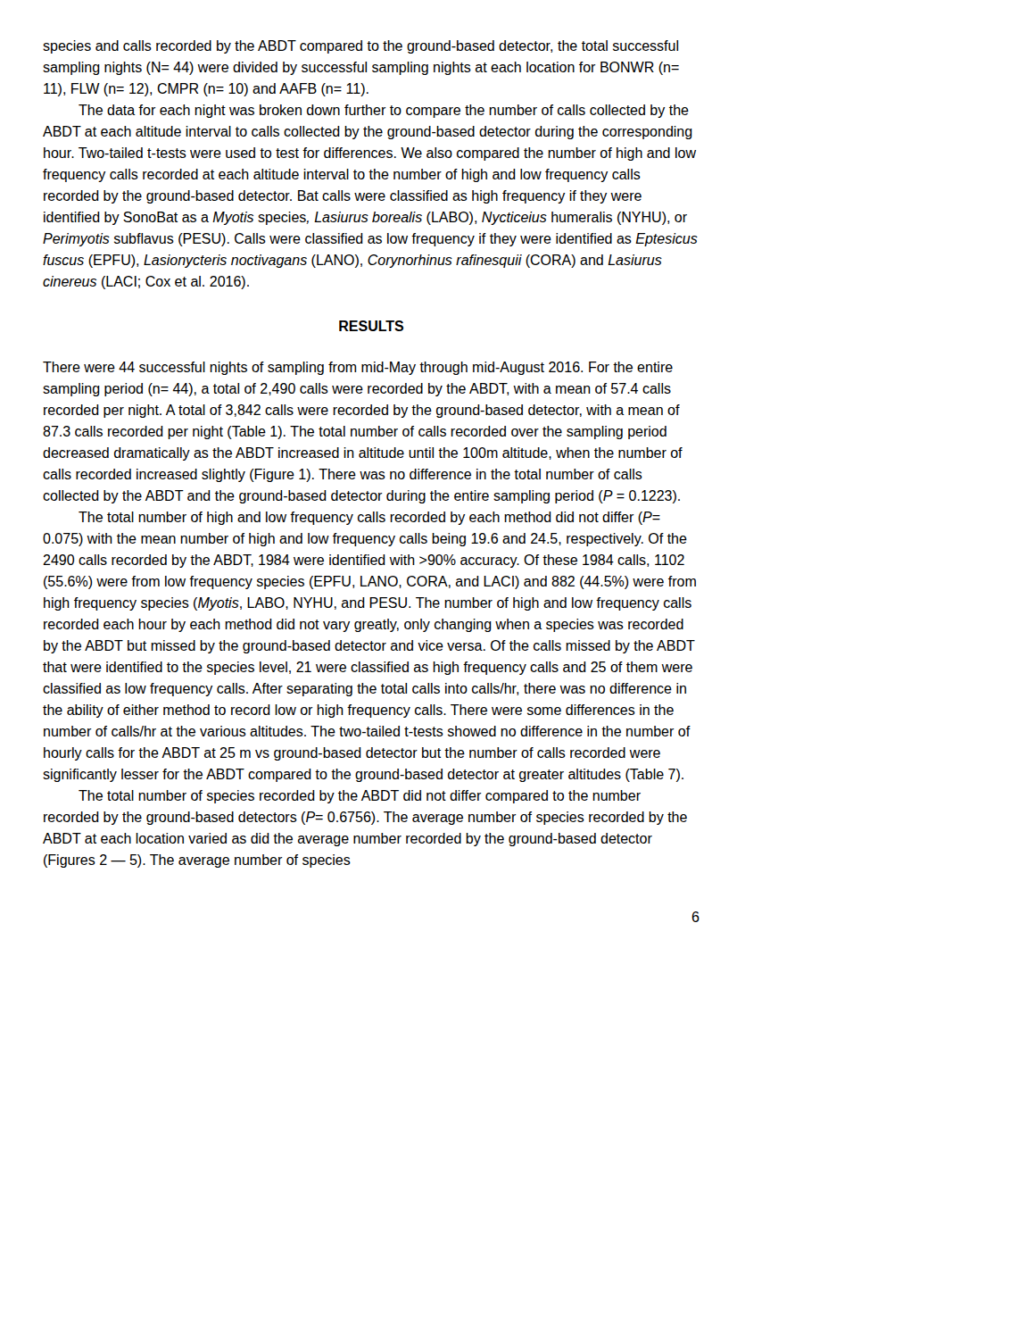species and calls recorded by the ABDT compared to the ground-based detector, the total successful sampling nights (N= 44) were divided by successful sampling nights at each location for BONWR (n= 11), FLW (n= 12), CMPR (n= 10) and AAFB (n= 11).
The data for each night was broken down further to compare the number of calls collected by the ABDT at each altitude interval to calls collected by the ground-based detector during the corresponding hour. Two-tailed t-tests were used to test for differences. We also compared the number of high and low frequency calls recorded at each altitude interval to the number of high and low frequency calls recorded by the ground-based detector. Bat calls were classified as high frequency if they were identified by SonoBat as a Myotis species, Lasiurus borealis (LABO), Nycticeius humeralis (NYHU), or Perimyotis subflavus (PESU). Calls were classified as low frequency if they were identified as Eptesicus fuscus (EPFU), Lasionycteris noctivagans (LANO), Corynorhinus rafinesquii (CORA) and Lasiurus cinereus (LACI; Cox et al. 2016).
RESULTS
There were 44 successful nights of sampling from mid-May through mid-August 2016. For the entire sampling period (n= 44), a total of 2,490 calls were recorded by the ABDT, with a mean of 57.4 calls recorded per night. A total of 3,842 calls were recorded by the ground-based detector, with a mean of 87.3 calls recorded per night (Table 1). The total number of calls recorded over the sampling period decreased dramatically as the ABDT increased in altitude until the 100m altitude, when the number of calls recorded increased slightly (Figure 1). There was no difference in the total number of calls collected by the ABDT and the ground-based detector during the entire sampling period (P = 0.1223).
The total number of high and low frequency calls recorded by each method did not differ (P= 0.075) with the mean number of high and low frequency calls being 19.6 and 24.5, respectively. Of the 2490 calls recorded by the ABDT, 1984 were identified with >90% accuracy. Of these 1984 calls, 1102 (55.6%) were from low frequency species (EPFU, LANO, CORA, and LACI) and 882 (44.5%) were from high frequency species (Myotis, LABO, NYHU, and PESU. The number of high and low frequency calls recorded each hour by each method did not vary greatly, only changing when a species was recorded by the ABDT but missed by the ground-based detector and vice versa. Of the calls missed by the ABDT that were identified to the species level, 21 were classified as high frequency calls and 25 of them were classified as low frequency calls. After separating the total calls into calls/hr, there was no difference in the ability of either method to record low or high frequency calls. There were some differences in the number of calls/hr at the various altitudes. The two-tailed t-tests showed no difference in the number of hourly calls for the ABDT at 25 m vs ground-based detector but the number of calls recorded were significantly lesser for the ABDT compared to the ground-based detector at greater altitudes (Table 7).
The total number of species recorded by the ABDT did not differ compared to the number recorded by the ground-based detectors (P= 0.6756). The average number of species recorded by the ABDT at each location varied as did the average number recorded by the ground-based detector (Figures 2 — 5). The average number of species
6